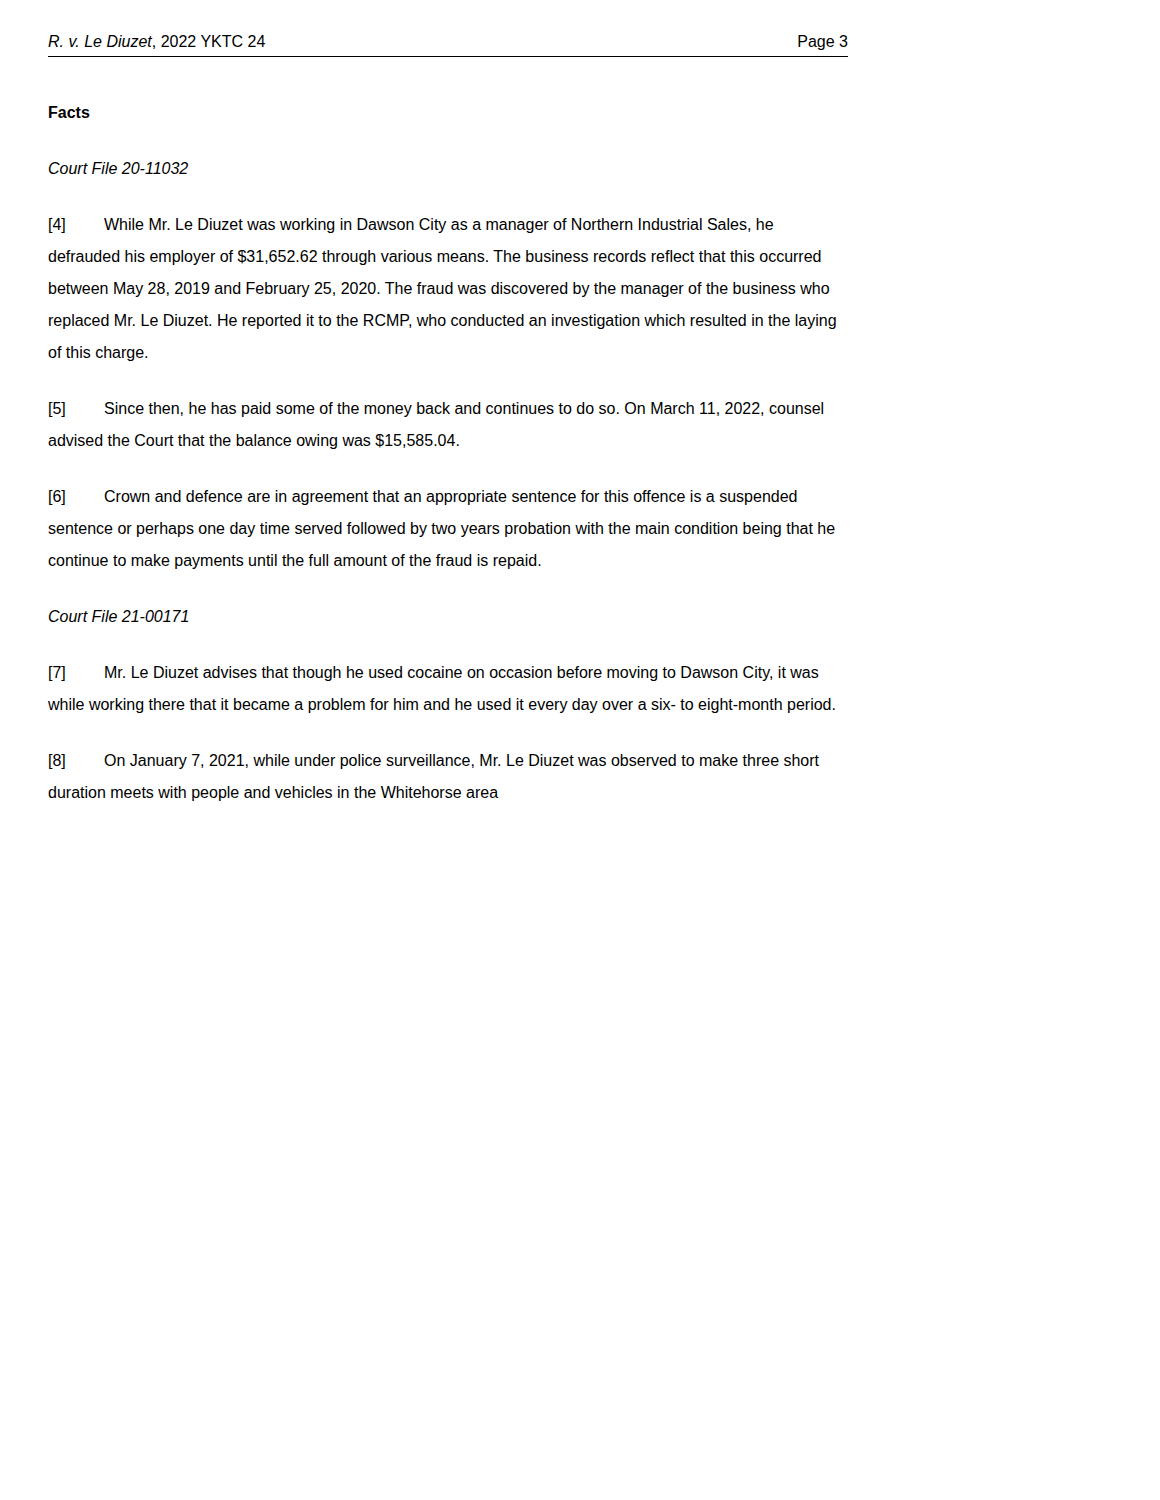R. v. Le Diuzet, 2022 YKTC 24
Page 3
Facts
Court File 20-11032
[4] While Mr. Le Diuzet was working in Dawson City as a manager of Northern Industrial Sales, he defrauded his employer of $31,652.62 through various means. The business records reflect that this occurred between May 28, 2019 and February 25, 2020. The fraud was discovered by the manager of the business who replaced Mr. Le Diuzet. He reported it to the RCMP, who conducted an investigation which resulted in the laying of this charge.
[5] Since then, he has paid some of the money back and continues to do so. On March 11, 2022, counsel advised the Court that the balance owing was $15,585.04.
[6] Crown and defence are in agreement that an appropriate sentence for this offence is a suspended sentence or perhaps one day time served followed by two years probation with the main condition being that he continue to make payments until the full amount of the fraud is repaid.
Court File 21-00171
[7] Mr. Le Diuzet advises that though he used cocaine on occasion before moving to Dawson City, it was while working there that it became a problem for him and he used it every day over a six- to eight-month period.
[8] On January 7, 2021, while under police surveillance, Mr. Le Diuzet was observed to make three short duration meets with people and vehicles in the Whitehorse area